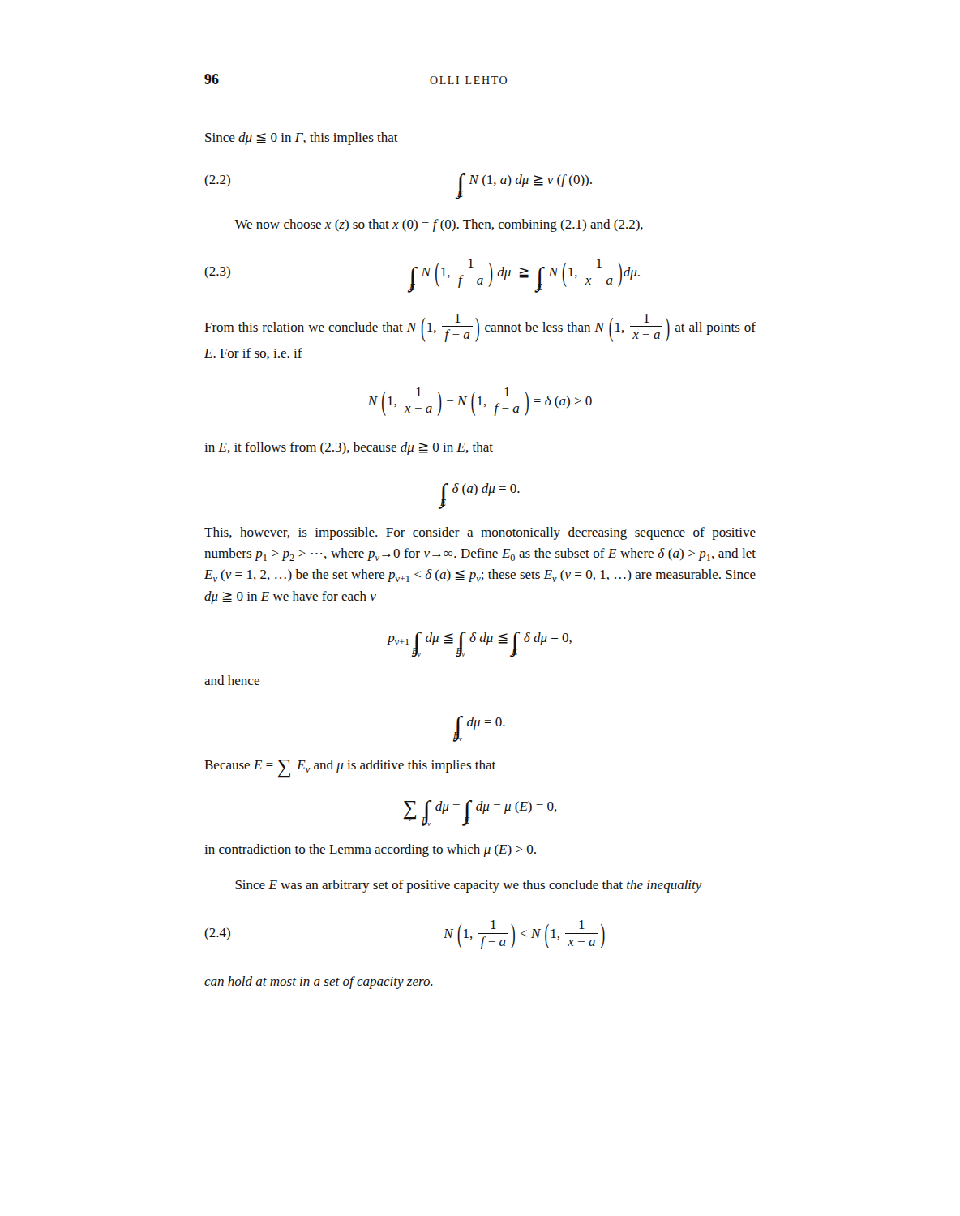96 Olli Lehto
Since dμ ≦ 0 in Γ, this implies that
(2.2) ∫E N (1, a) dμ ≧ v (f (0)).
We now choose x (z) so that x (0) = f (0). Then, combining (2.1) and (2.2),
(2.3) ∫E N (1, 1 f − a) dμ ≧ ∫E N (1, 1 x − a) dμ.
From this relation we conclude that N (1, 1 f − a) cannot be less than N (1, 1 x − a) at all points of E. For if so, i.e. if
N (1, 1 x − a) − N (1, 1 f − a) = δ (a) > 0
in E, it follows from (2.3), because dμ ≧ 0 in E, that
∫E δ (a) dμ = 0.
This, however, is impossible. For consider a monotonically decreasing sequence of positive numbers p1 > p2 > ⋯, where pν→0 for ν→∞. Define E0 as the subset of E where δ (a) > p1, and let Eν (ν = 1, 2, …) be the set where pν+1 < δ (a) ≦ pν; these sets Eν (ν = 0, 1, …) are measurable. Since dμ ≧ 0 in E we have for each ν
pν+1 ∫Eν dμ ≦ ∫Eν δ dμ ≦ ∫E δ dμ = 0,
and hence
∫Eν dμ = 0.
Because E = ∑ Eν and μ is additive this implies that
∑ν ∫Eν dμ = ∫E dμ = μ (E) = 0,
in contradiction to the Lemma according to which μ (E) > 0.
Since E was an arbitrary set of positive capacity we thus conclude that the inequality
(2.4) N (1, 1 f − a) < N (1, 1 x − a)
can hold at most in a set of capacity zero.